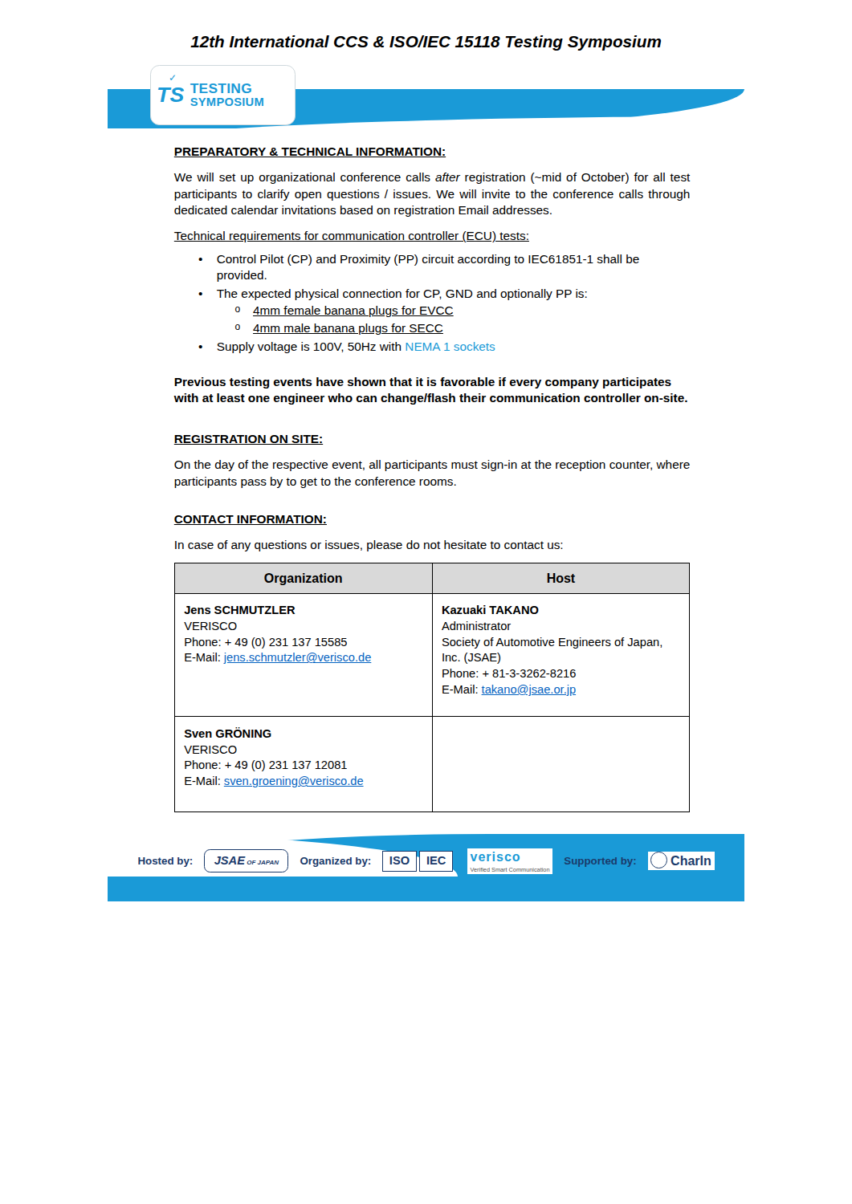12th International CCS & ISO/IEC 15118 Testing Symposium
✓ TS TESTING
SYMPOSIUM
PREPARATORY & TECHNICAL INFORMATION:
We will set up organizational conference calls after registration (~mid of October) for all test participants to clarify open questions / issues. We will invite to the conference calls through dedicated calendar invitations based on registration Email addresses.
Technical requirements for communication controller (ECU) tests:
Control Pilot (CP) and Proximity (PP) circuit according to IEC61851-1 shall be provided.
The expected physical connection for CP, GND and optionally PP is:
4mm female banana plugs for EVCC
4mm male banana plugs for SECC
Supply voltage is 100V, 50Hz with NEMA 1 sockets
Previous testing events have shown that it is favorable if every company participates with at least one engineer who can change/flash their communication controller on-site.
REGISTRATION ON SITE:
On the day of the respective event, all participants must sign-in at the reception counter, where participants pass by to get to the conference rooms.
CONTACT INFORMATION:
In case of any questions or issues, please do not hesitate to contact us:
| Organization | Host |
| --- | --- |
| Jens SCHMUTZLER VERISCO Phone: + 49 (0) 231 137 15585 E-Mail: jens.schmutzler@verisco.de | Kazuaki TAKANO Administrator Society of Automotive Engineers of Japan, Inc. (JSAE) Phone: + 81-3-3262-8216 E-Mail: takano@jsae.or.jp |
| Sven GRÖNING VERISCO Phone: + 49 (0) 231 137 12081 E-Mail: sven.groening@verisco.de | |
Hosted by: JSAE OF JAPAN Organized by: ISO IEC veriscoVerified Smart Communication Supported by: CharIn